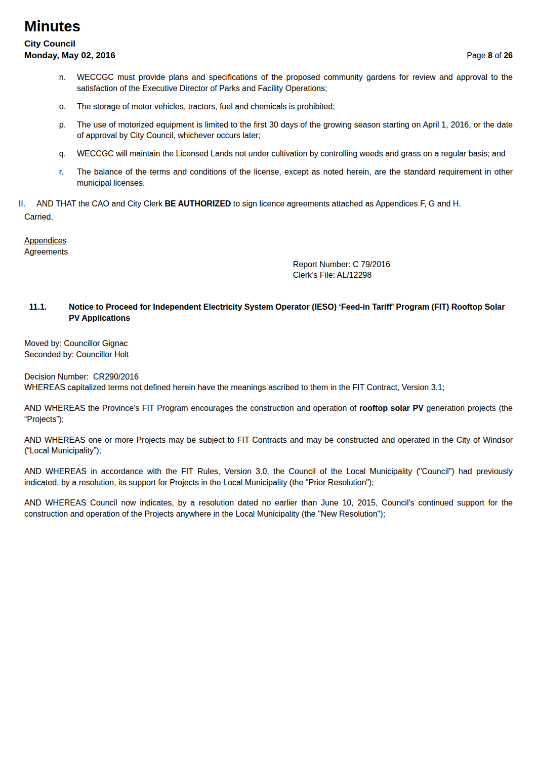Minutes
City Council
Monday, May 02, 2016 Page 8 of 26
n. WECCGC must provide plans and specifications of the proposed community gardens for review and approval to the satisfaction of the Executive Director of Parks and Facility Operations;
o. The storage of motor vehicles, tractors, fuel and chemicals is prohibited;
p. The use of motorized equipment is limited to the first 30 days of the growing season starting on April 1, 2016, or the date of approval by City Council, whichever occurs later;
q. WECCGC will maintain the Licensed Lands not under cultivation by controlling weeds and grass on a regular basis; and
r. The balance of the terms and conditions of the license, except as noted herein, are the standard requirement in other municipal licenses.
II. AND THAT the CAO and City Clerk BE AUTHORIZED to sign licence agreements attached as Appendices F, G and H.
Carried.
Appendices
Agreements
Report Number: C 79/2016
Clerk’s File: AL/12298
11.1. Notice to Proceed for Independent Electricity System Operator (IESO) ‘Feed-in Tariff’ Program (FIT) Rooftop Solar PV Applications
Moved by: Councillor Gignac
Seconded by: Councillor Holt
Decision Number: CR290/2016
WHEREAS capitalized terms not defined herein have the meanings ascribed to them in the FIT Contract, Version 3.1;
AND WHEREAS the Province's FIT Program encourages the construction and operation of rooftop solar PV generation projects (the “Projects”);
AND WHEREAS one or more Projects may be subject to FIT Contracts and may be constructed and operated in the City of Windsor (“Local Municipality”);
AND WHEREAS in accordance with the FIT Rules, Version 3.0, the Council of the Local Municipality ("Council") had previously indicated, by a resolution, its support for Projects in the Local Municipality (the "Prior Resolution");
AND WHEREAS Council now indicates, by a resolution dated no earlier than June 10, 2015, Council's continued support for the construction and operation of the Projects anywhere in the Local Municipality (the "New Resolution");